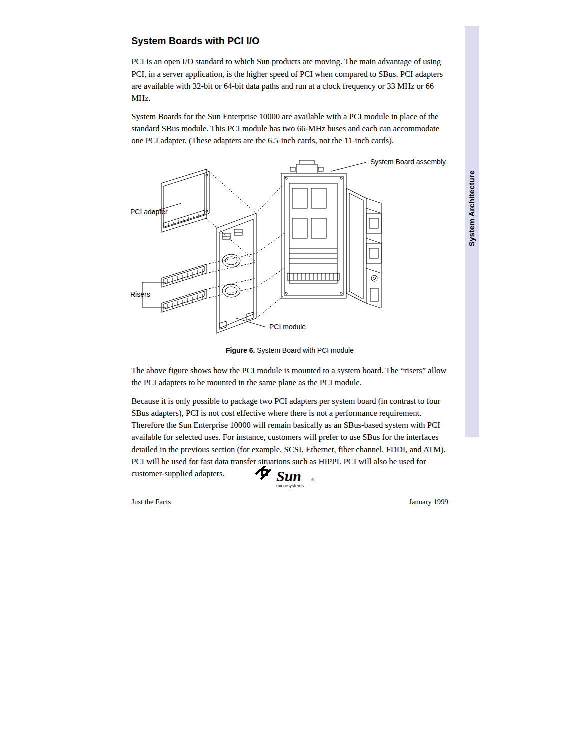System Architecture
System Boards with PCI I/O
PCI is an open I/O standard to which Sun products are moving. The main advantage of using PCI, in a server application, is the higher speed of PCI when compared to SBus. PCI adapters are available with 32-bit or 64-bit data paths and run at a clock frequency or 33 MHz or 66 MHz.
System Boards for the Sun Enterprise 10000 are available with a PCI module in place of the standard SBus module. This PCI module has two 66-MHz buses and each can accommodate one PCI adapter. (These adapters are the 6.5-inch cards, not the 11-inch cards).
System Board assembly PCI adapter Risers PCI module
Figure 6. System Board with PCI module
The above figure shows how the PCI module is mounted to a system board. The “risers” allow the PCI adapters to be mounted in the same plane as the PCI module.
Because it is only possible to package two PCI adapters per system board (in contrast to four SBus adapters), PCI is not cost effective where there is not a performance requirement. Therefore the Sun Enterprise 10000 will remain basically as an SBus-based system with PCI available for selected uses. For instance, customers will prefer to use SBus for the interfaces detailed in the previous section (for example, SCSI, Ethernet, fiber channel, FDDI, and ATM). PCI will be used for fast data transfer situations such as HIPPI. PCI will also be used for customer-supplied adapters.
Sun ® microsystems
Just the Facts January 1999